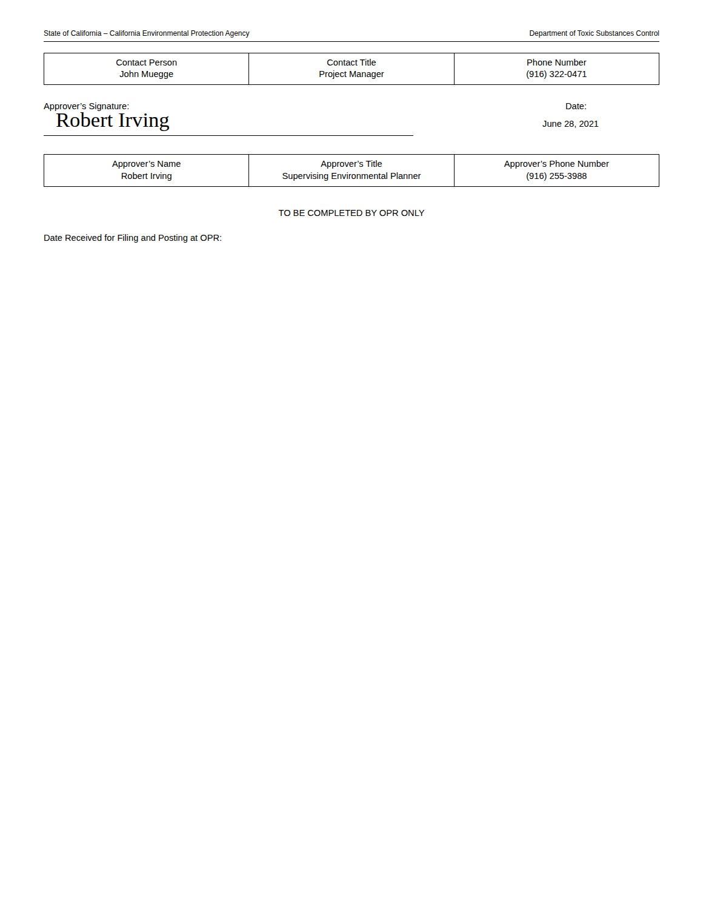State of California – California Environmental Protection Agency Department of Toxic Substances Control
| Contact Person John Muegge | Contact Title Project Manager | Phone Number (916) 322-0471 |
Approver’s Signature: Date:
Robert Irving
June 28, 2021
| Approver’s Name Robert Irving | Approver’s Title Supervising Environmental Planner | Approver’s Phone Number (916) 255-3988 |
TO BE COMPLETED BY OPR ONLY
Date Received for Filing and Posting at OPR: